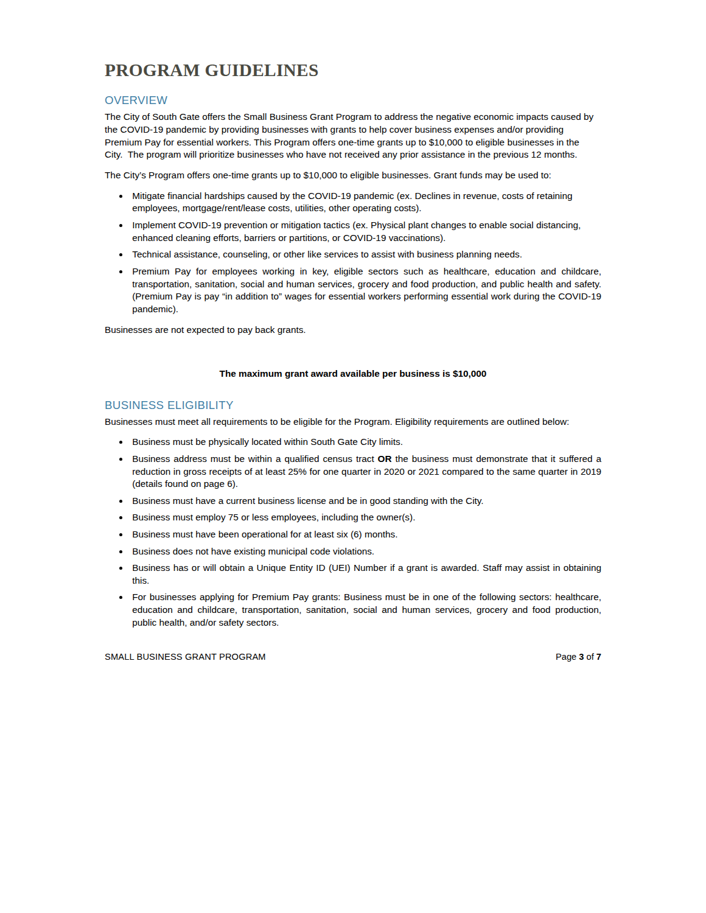PROGRAM GUIDELINES
OVERVIEW
The City of South Gate offers the Small Business Grant Program to address the negative economic impacts caused by the COVID-19 pandemic by providing businesses with grants to help cover business expenses and/or providing Premium Pay for essential workers. This Program offers one-time grants up to $10,000 to eligible businesses in the City. The program will prioritize businesses who have not received any prior assistance in the previous 12 months.
The City’s Program offers one-time grants up to $10,000 to eligible businesses. Grant funds may be used to:
Mitigate financial hardships caused by the COVID-19 pandemic (ex. Declines in revenue, costs of retaining employees, mortgage/rent/lease costs, utilities, other operating costs).
Implement COVID-19 prevention or mitigation tactics (ex. Physical plant changes to enable social distancing, enhanced cleaning efforts, barriers or partitions, or COVID-19 vaccinations).
Technical assistance, counseling, or other like services to assist with business planning needs.
Premium Pay for employees working in key, eligible sectors such as healthcare, education and childcare, transportation, sanitation, social and human services, grocery and food production, and public health and safety. (Premium Pay is pay “in addition to” wages for essential workers performing essential work during the COVID-19 pandemic).
Businesses are not expected to pay back grants.
The maximum grant award available per business is $10,000
BUSINESS ELIGIBILITY
Businesses must meet all requirements to be eligible for the Program. Eligibility requirements are outlined below:
Business must be physically located within South Gate City limits.
Business address must be within a qualified census tract OR the business must demonstrate that it suffered a reduction in gross receipts of at least 25% for one quarter in 2020 or 2021 compared to the same quarter in 2019 (details found on page 6).
Business must have a current business license and be in good standing with the City.
Business must employ 75 or less employees, including the owner(s).
Business must have been operational for at least six (6) months.
Business does not have existing municipal code violations.
Business has or will obtain a Unique Entity ID (UEI) Number if a grant is awarded. Staff may assist in obtaining this.
For businesses applying for Premium Pay grants: Business must be in one of the following sectors: healthcare, education and childcare, transportation, sanitation, social and human services, grocery and food production, public health, and/or safety sectors.
SMALL BUSINESS GRANT PROGRAM Page 3 of 7